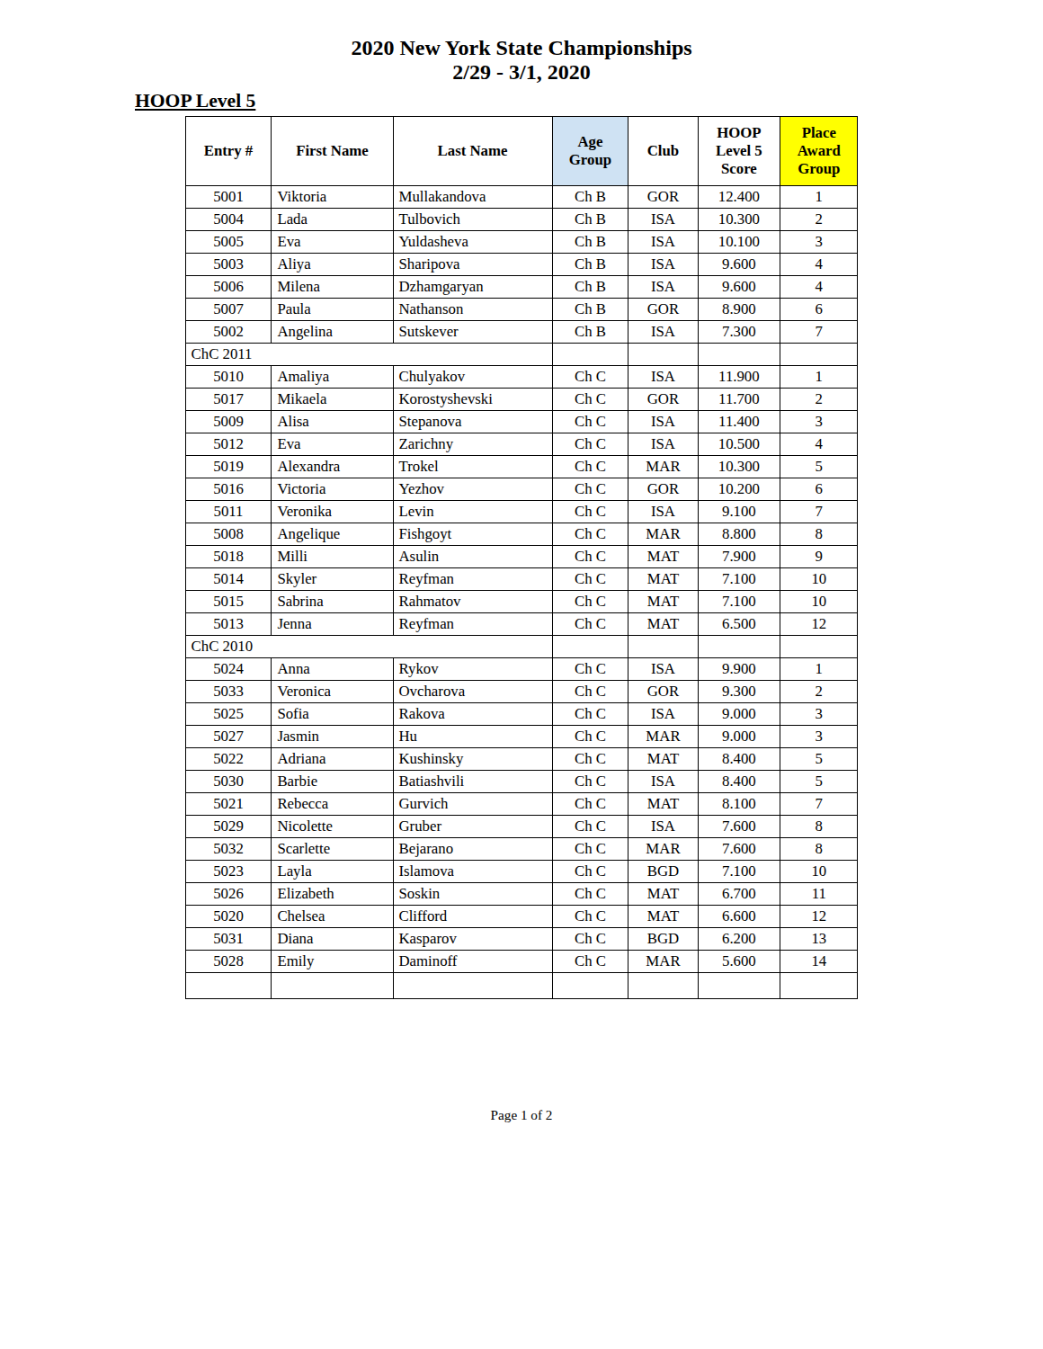2020 New York State Championships
2/29 - 3/1, 2020
HOOP Level 5
| Entry # | First Name | Last Name | Age Group | Club | HOOP Level 5 Score | Place Award Group |
| --- | --- | --- | --- | --- | --- | --- |
| 5001 | Viktoria | Mullakandova | Ch B | GOR | 12.400 | 1 |
| 5004 | Lada | Tulbovich | Ch B | ISA | 10.300 | 2 |
| 5005 | Eva | Yuldasheva | Ch B | ISA | 10.100 | 3 |
| 5003 | Aliya | Sharipova | Ch B | ISA | 9.600 | 4 |
| 5006 | Milena | Dzhamgaryan | Ch B | ISA | 9.600 | 4 |
| 5007 | Paula | Nathanson | Ch B | GOR | 8.900 | 6 |
| 5002 | Angelina | Sutskever | Ch B | ISA | 7.300 | 7 |
| ChC 2011 | | | | |
| 5010 | Amaliya | Chulyakov | Ch C | ISA | 11.900 | 1 |
| 5017 | Mikaela | Korostyshevski | Ch C | GOR | 11.700 | 2 |
| 5009 | Alisa | Stepanova | Ch C | ISA | 11.400 | 3 |
| 5012 | Eva | Zarichny | Ch C | ISA | 10.500 | 4 |
| 5019 | Alexandra | Trokel | Ch C | MAR | 10.300 | 5 |
| 5016 | Victoria | Yezhov | Ch C | GOR | 10.200 | 6 |
| 5011 | Veronika | Levin | Ch C | ISA | 9.100 | 7 |
| 5008 | Angelique | Fishgoyt | Ch C | MAR | 8.800 | 8 |
| 5018 | Milli | Asulin | Ch C | MAT | 7.900 | 9 |
| 5014 | Skyler | Reyfman | Ch C | MAT | 7.100 | 10 |
| 5015 | Sabrina | Rahmatov | Ch C | MAT | 7.100 | 10 |
| 5013 | Jenna | Reyfman | Ch C | MAT | 6.500 | 12 |
| ChC 2010 | | | | |
| 5024 | Anna | Rykov | Ch C | ISA | 9.900 | 1 |
| 5033 | Veronica | Ovcharova | Ch C | GOR | 9.300 | 2 |
| 5025 | Sofia | Rakova | Ch C | ISA | 9.000 | 3 |
| 5027 | Jasmin | Hu | Ch C | MAR | 9.000 | 3 |
| 5022 | Adriana | Kushinsky | Ch C | MAT | 8.400 | 5 |
| 5030 | Barbie | Batiashvili | Ch C | ISA | 8.400 | 5 |
| 5021 | Rebecca | Gurvich | Ch C | MAT | 8.100 | 7 |
| 5029 | Nicolette | Gruber | Ch C | ISA | 7.600 | 8 |
| 5032 | Scarlette | Bejarano | Ch C | MAR | 7.600 | 8 |
| 5023 | Layla | Islamova | Ch C | BGD | 7.100 | 10 |
| 5026 | Elizabeth | Soskin | Ch C | MAT | 6.700 | 11 |
| 5020 | Chelsea | Clifford | Ch C | MAT | 6.600 | 12 |
| 5031 | Diana | Kasparov | Ch C | BGD | 6.200 | 13 |
| 5028 | Emily | Daminoff | Ch C | MAR | 5.600 | 14 |
Page 1 of 2